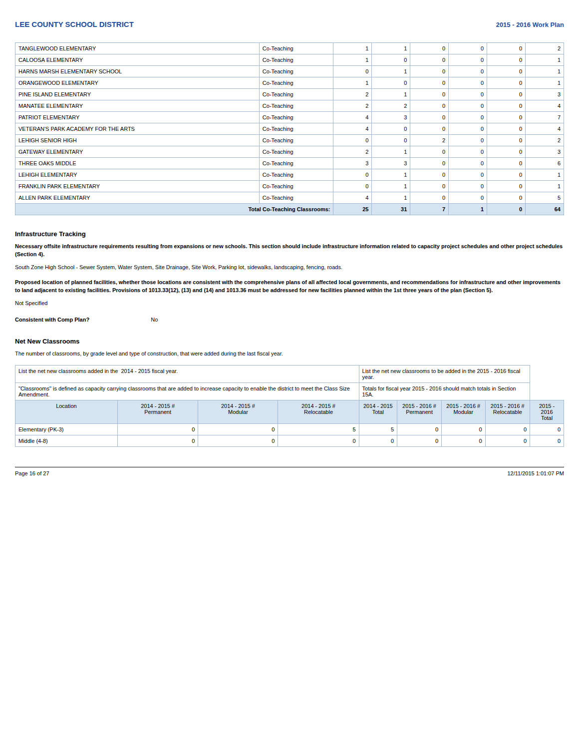LEE COUNTY SCHOOL DISTRICT
2015 - 2016 Work Plan
| TANGLEWOOD ELEMENTARY | Co-Teaching | 1 | 1 | 0 | 0 | 0 | 2 |
| CALOOSA ELEMENTARY | Co-Teaching | 1 | 0 | 0 | 0 | 0 | 1 |
| HARNS MARSH ELEMENTARY SCHOOL | Co-Teaching | 0 | 1 | 0 | 0 | 0 | 1 |
| ORANGEWOOD ELEMENTARY | Co-Teaching | 1 | 0 | 0 | 0 | 0 | 1 |
| PINE ISLAND ELEMENTARY | Co-Teaching | 2 | 1 | 0 | 0 | 0 | 3 |
| MANATEE ELEMENTARY | Co-Teaching | 2 | 2 | 0 | 0 | 0 | 4 |
| PATRIOT ELEMENTARY | Co-Teaching | 4 | 3 | 0 | 0 | 0 | 7 |
| VETERAN'S PARK ACADEMY FOR THE ARTS | Co-Teaching | 4 | 0 | 0 | 0 | 0 | 4 |
| LEHIGH SENIOR HIGH | Co-Teaching | 0 | 0 | 2 | 0 | 0 | 2 |
| GATEWAY ELEMENTARY | Co-Teaching | 2 | 1 | 0 | 0 | 0 | 3 |
| THREE OAKS MIDDLE | Co-Teaching | 3 | 3 | 0 | 0 | 0 | 6 |
| LEHIGH ELEMENTARY | Co-Teaching | 0 | 1 | 0 | 0 | 0 | 1 |
| FRANKLIN PARK ELEMENTARY | Co-Teaching | 0 | 1 | 0 | 0 | 0 | 1 |
| ALLEN PARK ELEMENTARY | Co-Teaching | 4 | 1 | 0 | 0 | 0 | 5 |
| Total Co-Teaching Classrooms: | 25 | 31 | 7 | 1 | 0 | 64 |
Infrastructure Tracking
Necessary offsite infrastructure requirements resulting from expansions or new schools. This section should include infrastructure information related to capacity project schedules and other project schedules (Section 4).
South Zone High School - Sewer System, Water System, Site Drainage, Site Work, Parking lot, sidewalks, landscaping, fencing, roads.
Proposed location of planned facilities, whether those locations are consistent with the comprehensive plans of all affected local governments, and recommendations for infrastructure and other improvements to land adjacent to existing facilities. Provisions of 1013.33(12), (13) and (14) and 1013.36 must be addressed for new facilities planned within the 1st three years of the plan (Section 5).
Not Specified
Consistent with Comp Plan? No
Net New Classrooms
The number of classrooms, by grade level and type of construction, that were added during the last fiscal year.
| List the net new classrooms added in the 2014 - 2015 fiscal year. | List the net new classrooms to be added in the 2015 - 2016 fiscal year. |
| "Classrooms" is defined as capacity carrying classrooms that are added to increase capacity to enable the district to meet the Class Size Amendment. | Totals for fiscal year 2015 - 2016 should match totals in Section 15A. |
| Location | 2014 - 2015 # Permanent | 2014 - 2015 # Modular | 2014 - 2015 # Relocatable | 2014 - 2015 Total | 2015 - 2016 # Permanent | 2015 - 2016 # Modular | 2015 - 2016 # Relocatable | 2015 - 2016 Total |
| Elementary (PK-3) | 0 | 0 | 5 | 5 | 0 | 0 | 0 | 0 |
| Middle (4-8) | 0 | 0 | 0 | 0 | 0 | 0 | 0 | 0 |
Page 16 of 27
12/11/2015 1:01:07 PM